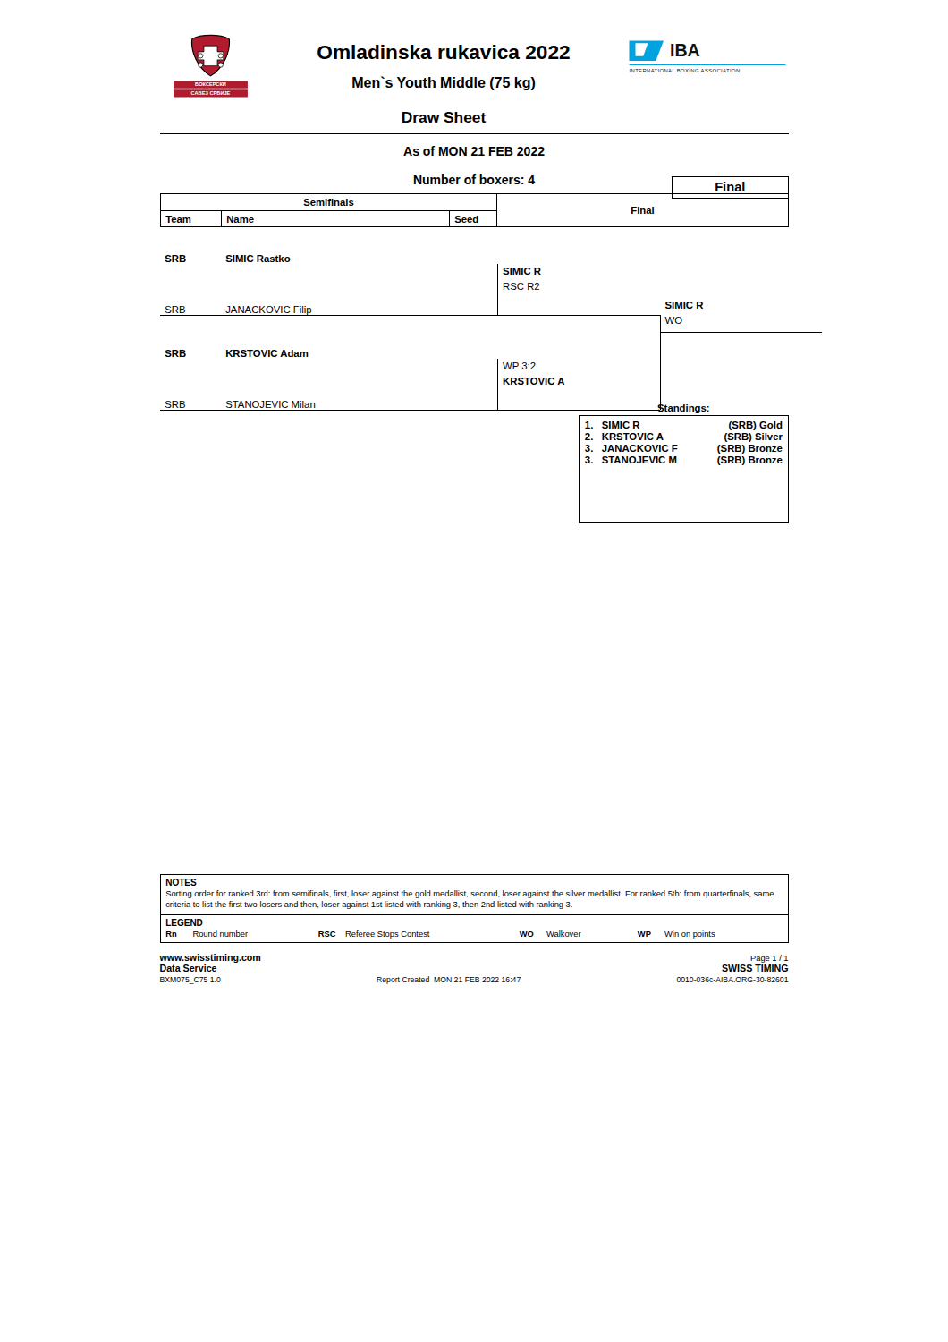Omladinska rukavica 2022
Men`s Youth Middle (75 kg)
Draw Sheet
As of MON 21 FEB 2022
Final
Number of boxers: 4
Semifinals
Team
Name
Seed
Final
SRB
SIMIC Rastko
SRB
JANACKOVIC Filip
SIMIC R
RSC R2
SRB
KRSTOVIC Adam
SRB
STANOJEVIC Milan
WP 3:2
KRSTOVIC A
SIMIC R
WO
Standings:
| 1. | SIMIC R | (SRB) Gold |
| 2. | KRSTOVIC A | (SRB) Silver |
| 3. | JANACKOVIC F | (SRB) Bronze |
| 3. | STANOJEVIC M | (SRB) Bronze |
NOTES
Sorting order for ranked 3rd: from semifinals, first, loser against the gold medallist, second, loser against the silver medallist. For ranked 5th: from quarterfinals, same criteria to list the first two losers and then, loser against 1st listed with ranking 3, then 2nd listed with ranking 3.
LEGEND
| Rn | Round number | RSC | Referee Stops Contest | WO | Walkover | WP | Win on points |
www.swisstiming.com
Page 1 / 1
Data Service
SWISS TIMING
BXM075_C75 1.0
Report Created MON 21 FEB 2022 16:47
0010-036c-AIBA.ORG-30-82601